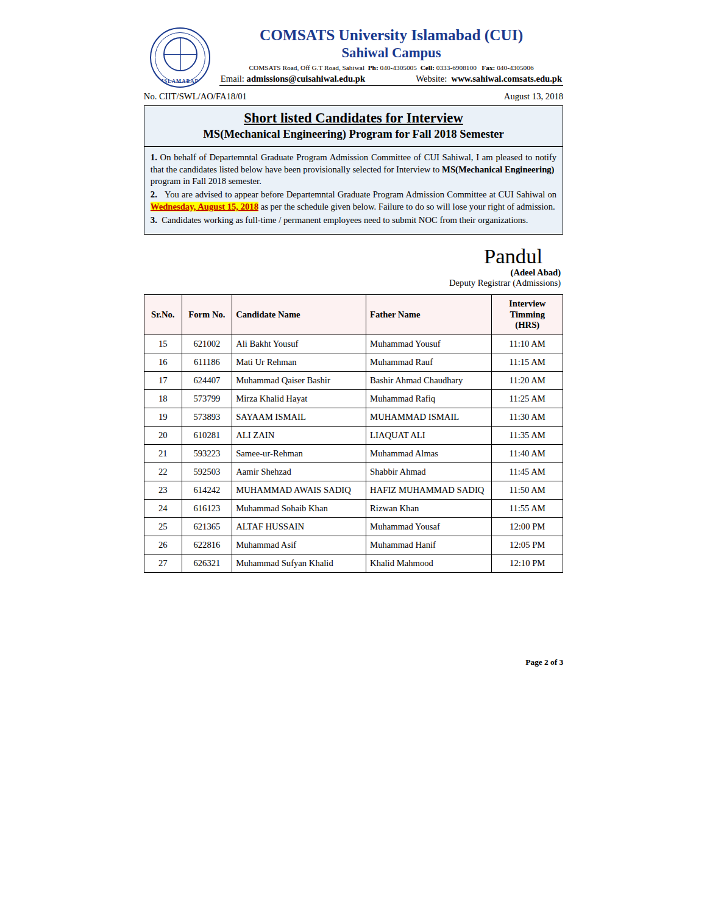ISLAMABAD
COMSATS University Islamabad (CUI)
Sahiwal Campus
COMSATS Road, Off G.T Road, Sahiwal Ph: 040-4305005 Cell: 0333-6908100 Fax: 040-4305006
Email: admissions@cuisahiwal.edu.pk Website: www.sahiwal.comsats.edu.pk
No. CIIT/SWL/AO/FA18/01 August 13, 2018
Short listed Candidates for Interview
MS(Mechanical Engineering) Program for Fall 2018 Semester
1. On behalf of Departemntal Graduate Program Admission Committee of CUI Sahiwal, I am pleased to notify that the candidates listed below have been provisionally selected for Interview to MS(Mechanical Engineering) program in Fall 2018 semester.
2. You are advised to appear before Departemntal Graduate Program Admission Committee at CUI Sahiwal on Wednesday, August 15, 2018 as per the schedule given below. Failure to do so will lose your right of admission.
3. Candidates working as full-time / permanent employees need to submit NOC from their organizations.
Pandul
(Adeel Abad)
Deputy Registrar (Admissions)
| Sr.No. | Form No. | Candidate Name | Father Name | Interview Timming (HRS) |
| --- | --- | --- | --- | --- |
| 15 | 621002 | Ali Bakht Yousuf | Muhammad Yousuf | 11:10 AM |
| 16 | 611186 | Mati Ur Rehman | Muhammad Rauf | 11:15 AM |
| 17 | 624407 | Muhammad Qaiser Bashir | Bashir Ahmad Chaudhary | 11:20 AM |
| 18 | 573799 | Mirza Khalid Hayat | Muhammad Rafiq | 11:25 AM |
| 19 | 573893 | SAYAAM ISMAIL | MUHAMMAD ISMAIL | 11:30 AM |
| 20 | 610281 | ALI ZAIN | LIAQUAT ALI | 11:35 AM |
| 21 | 593223 | Samee-ur-Rehman | Muhammad Almas | 11:40 AM |
| 22 | 592503 | Aamir Shehzad | Shabbir Ahmad | 11:45 AM |
| 23 | 614242 | MUHAMMAD AWAIS SADIQ | HAFIZ MUHAMMAD SADIQ | 11:50 AM |
| 24 | 616123 | Muhammad Sohaib Khan | Rizwan Khan | 11:55 AM |
| 25 | 621365 | ALTAF HUSSAIN | Muhammad Yousaf | 12:00 PM |
| 26 | 622816 | Muhammad Asif | Muhammad Hanif | 12:05 PM |
| 27 | 626321 | Muhammad Sufyan Khalid | Khalid Mahmood | 12:10 PM |
Page 2 of 3